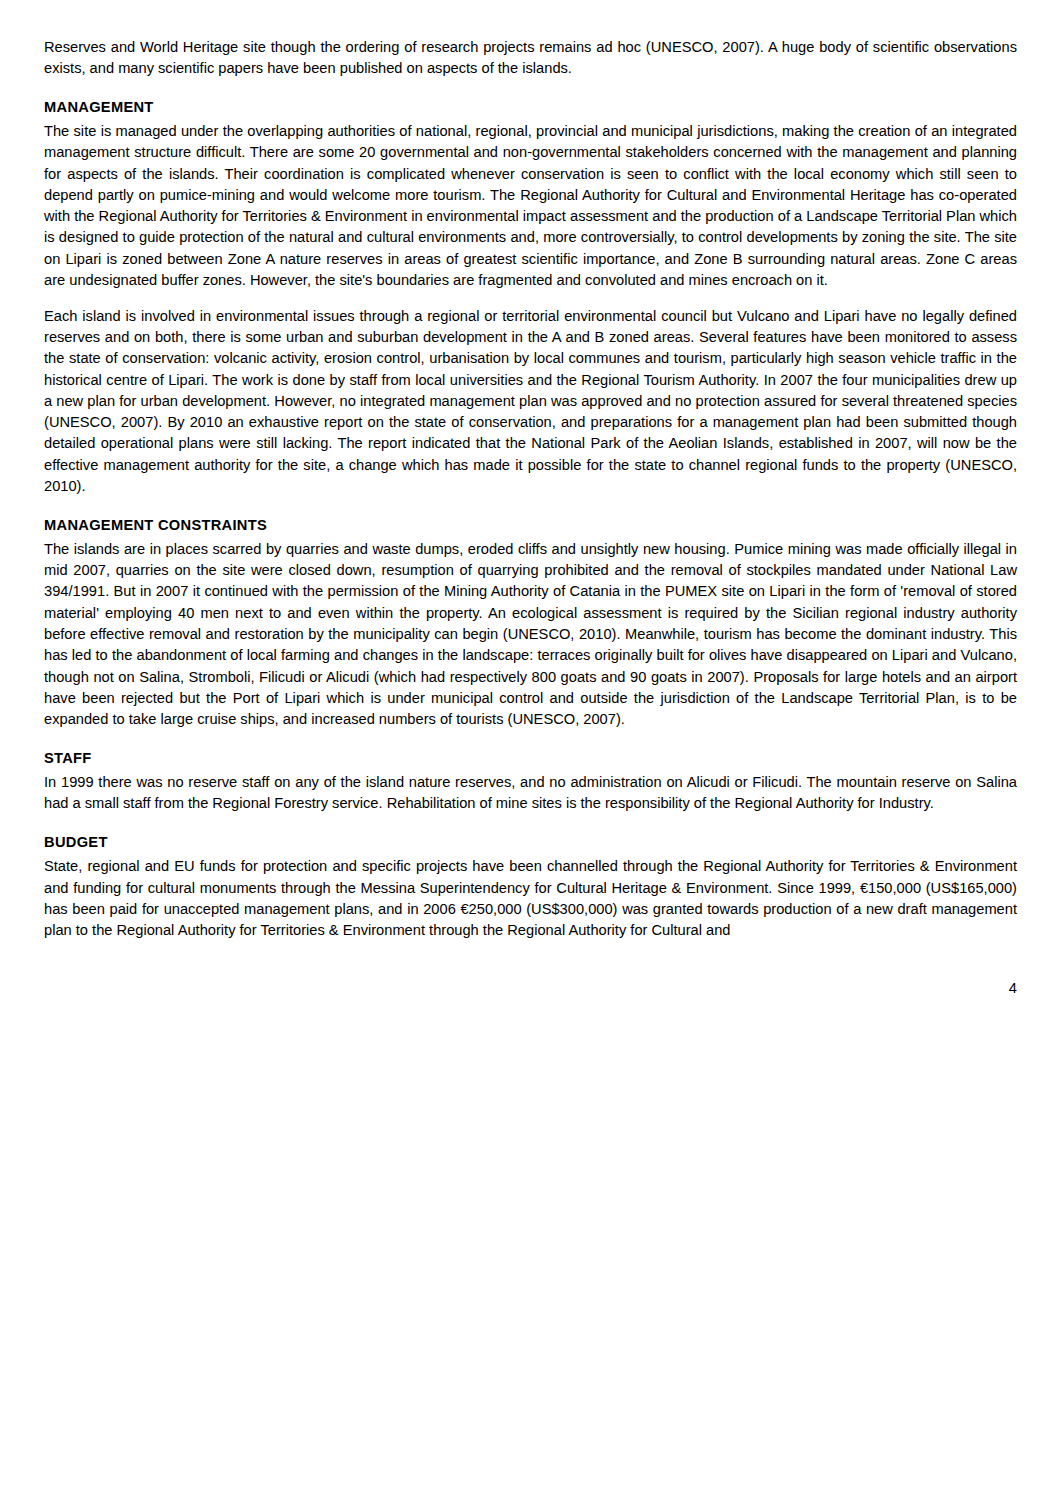Reserves and World Heritage site though the ordering of research projects remains ad hoc (UNESCO, 2007). A huge body of scientific observations exists, and many scientific papers have been published on aspects of the islands.
MANAGEMENT
The site is managed under the overlapping authorities of national, regional, provincial and municipal jurisdictions, making the creation of an integrated management structure difficult. There are some 20 governmental and non-governmental stakeholders concerned with the management and planning for aspects of the islands. Their coordination is complicated whenever conservation is seen to conflict with the local economy which still seen to depend partly on pumice-mining and would welcome more tourism. The Regional Authority for Cultural and Environmental Heritage has co-operated with the Regional Authority for Territories & Environment in environmental impact assessment and the production of a Landscape Territorial Plan which is designed to guide protection of the natural and cultural environments and, more controversially, to control developments by zoning the site. The site on Lipari is zoned between Zone A nature reserves in areas of greatest scientific importance, and Zone B surrounding natural areas. Zone C areas are undesignated buffer zones. However, the site's boundaries are fragmented and convoluted and mines encroach on it.
Each island is involved in environmental issues through a regional or territorial environmental council but Vulcano and Lipari have no legally defined reserves and on both, there is some urban and suburban development in the A and B zoned areas. Several features have been monitored to assess the state of conservation: volcanic activity, erosion control, urbanisation by local communes and tourism, particularly high season vehicle traffic in the historical centre of Lipari. The work is done by staff from local universities and the Regional Tourism Authority. In 2007 the four municipalities drew up a new plan for urban development. However, no integrated management plan was approved and no protection assured for several threatened species (UNESCO, 2007). By 2010 an exhaustive report on the state of conservation, and preparations for a management plan had been submitted though detailed operational plans were still lacking. The report indicated that the National Park of the Aeolian Islands, established in 2007, will now be the effective management authority for the site, a change which has made it possible for the state to channel regional funds to the property (UNESCO, 2010).
MANAGEMENT CONSTRAINTS
The islands are in places scarred by quarries and waste dumps, eroded cliffs and unsightly new housing. Pumice mining was made officially illegal in mid 2007, quarries on the site were closed down, resumption of quarrying prohibited and the removal of stockpiles mandated under National Law 394/1991. But in 2007 it continued with the permission of the Mining Authority of Catania in the PUMEX site on Lipari in the form of 'removal of stored material' employing 40 men next to and even within the property. An ecological assessment is required by the Sicilian regional industry authority before effective removal and restoration by the municipality can begin (UNESCO, 2010). Meanwhile, tourism has become the dominant industry. This has led to the abandonment of local farming and changes in the landscape: terraces originally built for olives have disappeared on Lipari and Vulcano, though not on Salina, Stromboli, Filicudi or Alicudi (which had respectively 800 goats and 90 goats in 2007). Proposals for large hotels and an airport have been rejected but the Port of Lipari which is under municipal control and outside the jurisdiction of the Landscape Territorial Plan, is to be expanded to take large cruise ships, and increased numbers of tourists (UNESCO, 2007).
STAFF
In 1999 there was no reserve staff on any of the island nature reserves, and no administration on Alicudi or Filicudi. The mountain reserve on Salina had a small staff from the Regional Forestry service. Rehabilitation of mine sites is the responsibility of the Regional Authority for Industry.
BUDGET
State, regional and EU funds for protection and specific projects have been channelled through the Regional Authority for Territories & Environment and funding for cultural monuments through the Messina Superintendency for Cultural Heritage & Environment. Since 1999, €150,000 (US$165,000) has been paid for unaccepted management plans, and in 2006 €250,000 (US$300,000) was granted towards production of a new draft management plan to the Regional Authority for Territories & Environment through the Regional Authority for Cultural and
4